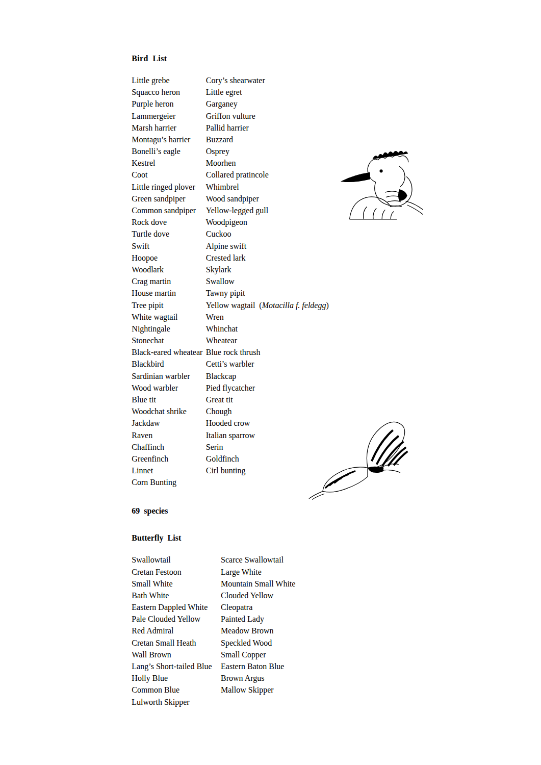Bird List
| Little grebe | Cory’s shearwater |
| Squacco heron | Little egret |
| Purple heron | Garganey |
| Lammergeier | Griffon vulture |
| Marsh harrier | Pallid harrier |
| Montagu’s harrier | Buzzard |
| Bonelli’s eagle | Osprey |
| Kestrel | Moorhen |
| Coot | Collared pratincole |
| Little ringed plover | Whimbrel |
| Green sandpiper | Wood sandpiper |
| Common sandpiper | Yellow-legged gull |
| Rock dove | Woodpigeon |
| Turtle dove | Cuckoo |
| Swift | Alpine swift |
| Hoopoe | Crested lark |
| Woodlark | Skylark |
| Crag martin | Swallow |
| House martin | Tawny pipit |
| Tree pipit | Yellow wagtail ( Motacilla f. feldegg ) |
| White wagtail | Wren |
| Nightingale | Whinchat |
| Stonechat | Wheatear |
| Black-eared wheatear | Blue rock thrush |
| Blackbird | Cetti’s warbler |
| Sardinian warbler | Blackcap |
| Wood warbler | Pied flycatcher |
| Blue tit | Great tit |
| Woodchat shrike | Chough |
| Jackdaw | Hooded crow |
| Raven | Italian sparrow |
| Chaffinch | Serin |
| Greenfinch | Goldfinch |
| Linnet | Cirl bunting |
| Corn Bunting | |
69 species
Butterfly List
| Swallowtail | Scarce Swallowtail |
| Cretan Festoon | Large White |
| Small White | Mountain Small White |
| Bath White | Clouded Yellow |
| Eastern Dappled White | Cleopatra |
| Pale Clouded Yellow | Painted Lady |
| Red Admiral | Meadow Brown |
| Cretan Small Heath | Speckled Wood |
| Wall Brown | Small Copper |
| Lang’s Short-tailed Blue | Eastern Baton Blue |
| Holly Blue | Brown Argus |
| Common Blue | Mallow Skipper |
| Lulworth Skipper | |